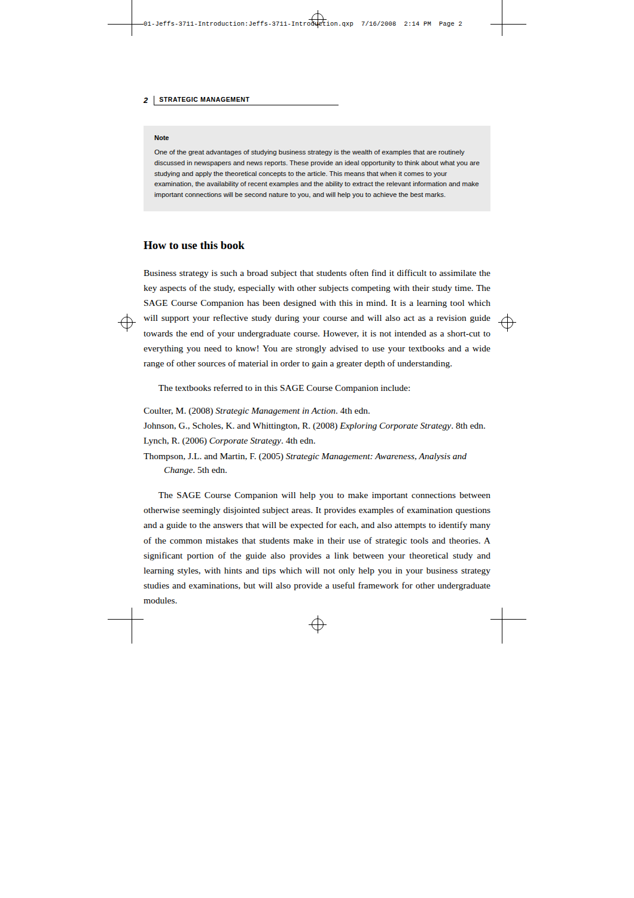01-Jeffs-3711-Introduction:Jeffs-3711-Introduction.qxp 7/16/2008 2:14 PM Page 2
2
STRATEGIC MANAGEMENT
Note
One of the great advantages of studying business strategy is the wealth of examples that are routinely discussed in newspapers and news reports. These provide an ideal opportunity to think about what you are studying and apply the theoretical concepts to the article. This means that when it comes to your examination, the availability of recent examples and the ability to extract the relevant information and make important connections will be second nature to you, and will help you to achieve the best marks.
How to use this book
Business strategy is such a broad subject that students often find it difficult to assimilate the key aspects of the study, especially with other subjects competing with their study time. The SAGE Course Companion has been designed with this in mind. It is a learning tool which will support your reflective study during your course and will also act as a revision guide towards the end of your undergraduate course. However, it is not intended as a short-cut to everything you need to know! You are strongly advised to use your textbooks and a wide range of other sources of material in order to gain a greater depth of understanding.
The textbooks referred to in this SAGE Course Companion include:
Coulter, M. (2008) Strategic Management in Action. 4th edn.
Johnson, G., Scholes, K. and Whittington, R. (2008) Exploring Corporate Strategy. 8th edn.
Lynch, R. (2006) Corporate Strategy. 4th edn.
Thompson, J.L. and Martin, F. (2005) Strategic Management: Awareness, Analysis and Change. 5th edn.
The SAGE Course Companion will help you to make important connections between otherwise seemingly disjointed subject areas. It provides examples of examination questions and a guide to the answers that will be expected for each, and also attempts to identify many of the common mistakes that students make in their use of strategic tools and theories. A significant portion of the guide also provides a link between your theoretical study and learning styles, with hints and tips which will not only help you in your business strategy studies and examinations, but will also provide a useful framework for other undergraduate modules.